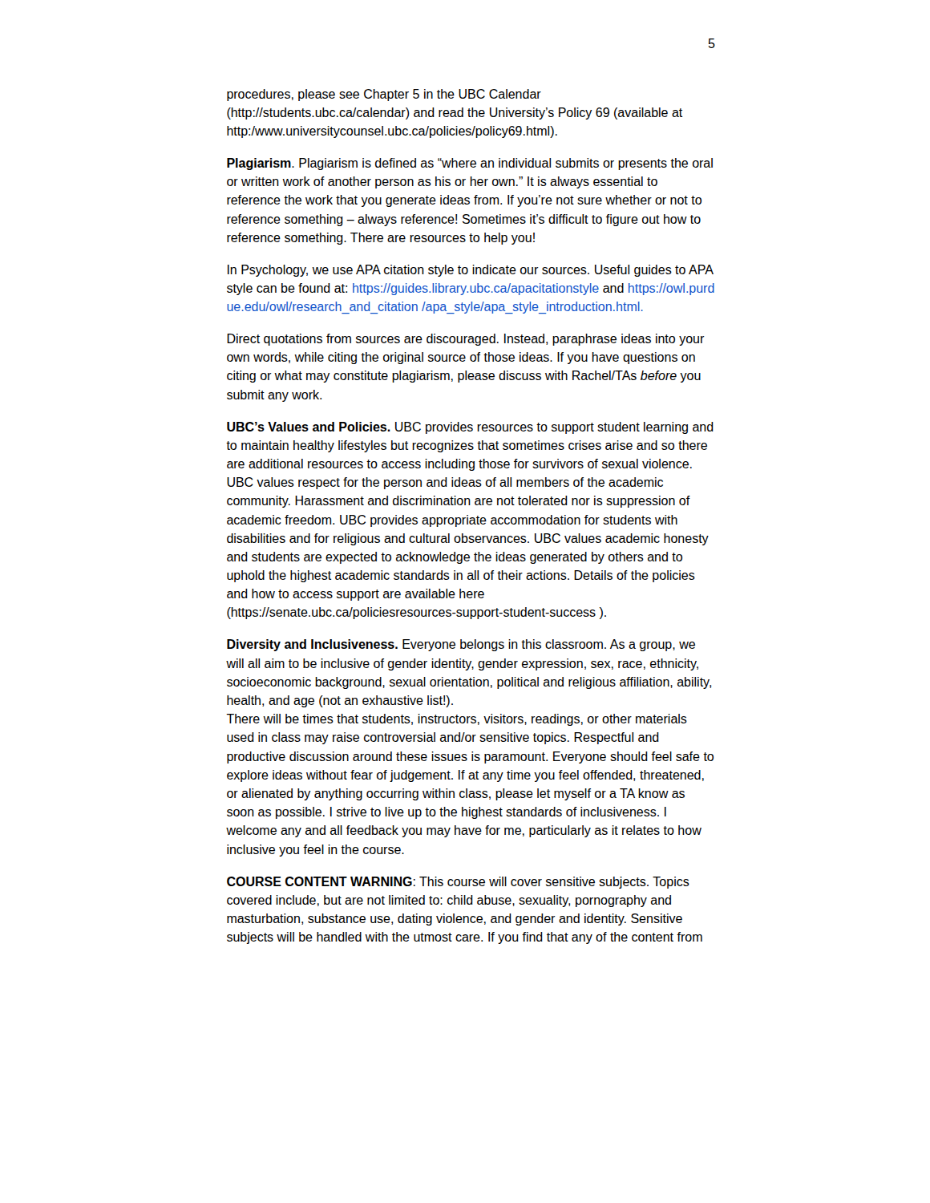5
procedures, please see Chapter 5 in the UBC Calendar (http://students.ubc.ca/calendar) and read the University’s Policy 69 (available at http:/www.universitycounsel.ubc.ca/policies/policy69.html).
Plagiarism. Plagiarism is defined as “where an individual submits or presents the oral or written work of another person as his or her own.” It is always essential to reference the work that you generate ideas from. If you’re not sure whether or not to reference something – always reference! Sometimes it’s difficult to figure out how to reference something. There are resources to help you!
In Psychology, we use APA citation style to indicate our sources. Useful guides to APA style can be found at: https://guides.library.ubc.ca/apacitationstyle and https://owl.purdue.edu/owl/research_and_citation /apa_style/apa_style_introduction.html.
Direct quotations from sources are discouraged. Instead, paraphrase ideas into your own words, while citing the original source of those ideas. If you have questions on citing or what may constitute plagiarism, please discuss with Rachel/TAs before you submit any work.
UBC’s Values and Policies. UBC provides resources to support student learning and to maintain healthy lifestyles but recognizes that sometimes crises arise and so there are additional resources to access including those for survivors of sexual violence. UBC values respect for the person and ideas of all members of the academic community. Harassment and discrimination are not tolerated nor is suppression of academic freedom. UBC provides appropriate accommodation for students with disabilities and for religious and cultural observances. UBC values academic honesty and students are expected to acknowledge the ideas generated by others and to uphold the highest academic standards in all of their actions. Details of the policies and how to access support are available here (https://senate.ubc.ca/policiesresources-support-student-success ).
Diversity and Inclusiveness. Everyone belongs in this classroom. As a group, we will all aim to be inclusive of gender identity, gender expression, sex, race, ethnicity, socioeconomic background, sexual orientation, political and religious affiliation, ability, health, and age (not an exhaustive list!).
There will be times that students, instructors, visitors, readings, or other materials used in class may raise controversial and/or sensitive topics. Respectful and productive discussion around these issues is paramount. Everyone should feel safe to explore ideas without fear of judgement. If at any time you feel offended, threatened, or alienated by anything occurring within class, please let myself or a TA know as soon as possible. I strive to live up to the highest standards of inclusiveness. I welcome any and all feedback you may have for me, particularly as it relates to how inclusive you feel in the course.
COURSE CONTENT WARNING: This course will cover sensitive subjects. Topics covered include, but are not limited to: child abuse, sexuality, pornography and masturbation, substance use, dating violence, and gender and identity. Sensitive subjects will be handled with the utmost care. If you find that any of the content from